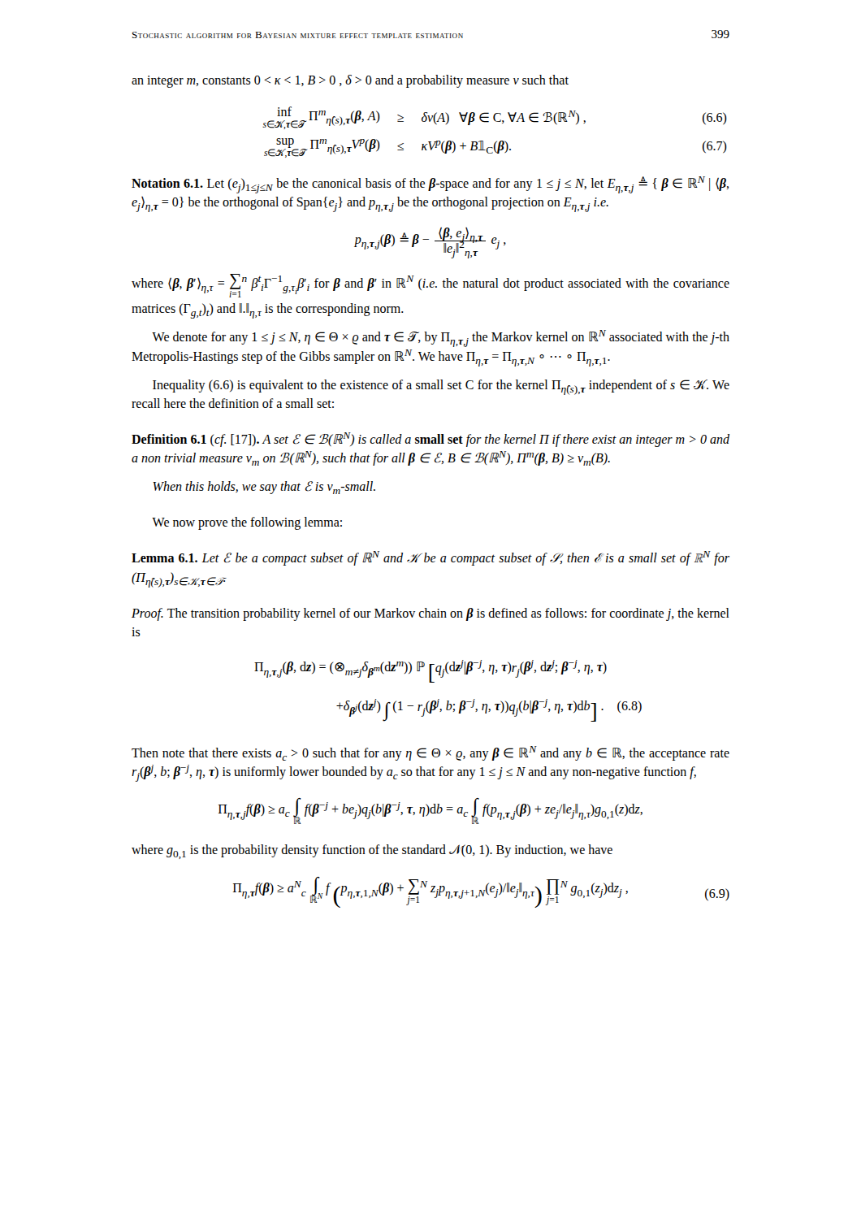Stochastic algorithm for Bayesian mixture effect template estimation 399
an integer m, constants 0 < κ < 1, B > 0 , δ > 0 and a probability measure ν such that
| inf s ∈𝒦, τ ∈𝒯 Π m η̂ ( s ), τ ( β , A ) | ≥ | δν ( A ) ∀ β ∈ C, ∀ A ∈ ℬ(ℝ N ) , | (6.6) |
| sup s ∈𝒦, τ ∈𝒯 Π m η̂ ( s ), τ V p ( β ) | ≤ | κV p ( β ) + B 𝟙 C ( β ). | (6.7) |
Notation 6.1. Let (ej)1≤j≤N be the canonical basis of the β-space and for any 1 ≤ j ≤ N, let Eη,τ,j ≜ { β ∈ ℝN | ⟨β, ej⟩η,τ = 0} be the orthogonal of Span{ej} and pη,τ,j be the orthogonal projection on Eη,τ,j i.e.
pη,τ,j(β) ≜ β − ⟨β, ej⟩η,τ‖ej‖2η,τ ej ,
where ⟨β, β′⟩η,τ = ∑i=1n βtiΓ−1g,τiβ′i for β and β′ in ℝN (i.e. the natural dot product associated with the covariance matrices (Γg,t)t) and ‖.‖η,τ is the corresponding norm.
We denote for any 1 ≤ j ≤ N, η ∈ Θ × ϱ and τ ∈ 𝒯, by Πη,τ,j the Markov kernel on ℝN associated with the j-th Metropolis-Hastings step of the Gibbs sampler on ℝN. We have Πη,τ = Πη,τ,N ∘ ⋯ ∘ Πη,τ,1.
Inequality (6.6) is equivalent to the existence of a small set C for the kernel Πη̂(s),τ independent of s ∈ 𝒦. We recall here the definition of a small set:
Definition 6.1 (cf. [17]). A set ℰ ∈ ℬ(ℝN) is called a small set for the kernel Π if there exist an integer m > 0 and a non trivial measure νm on ℬ(ℝN), such that for all β ∈ ℰ, B ∈ ℬ(ℝN), Πm(β, B) ≥ νm(B).
When this holds, we say that ℰ is νm-small.
We now prove the following lemma:
Lemma 6.1. Let ℰ be a compact subset of ℝN and 𝒦 be a compact subset of 𝒮, then ℰ is a small set of ℝN for (Πη̂(s),τ)s∈𝒦,τ∈𝒯.
Proof. The transition probability kernel of our Markov chain on β is defined as follows: for coordinate j, the kernel is
Πη,τ,j(β, dz) = (⊗m≠jδβm(dzm)) ℙ [qj(dzj|β−j, η, τ)rj(βj, dzj; β−j, η, τ)
+δβj(dzj) ∫ (1 − rj(βj, b; β−j, η, τ))qj(b|β−j, η, τ)db] . (6.8)
Then note that there exists ac > 0 such that for any η ∈ Θ × ϱ, any β ∈ ℝN and any b ∈ ℝ, the acceptance rate rj(βj, b; β−j, η, τ) is uniformly lower bounded by ac so that for any 1 ≤ j ≤ N and any non-negative function f,
Πη,τ,jf(β) ≥ ac ∫ℝ f(β−j + bej)qj(b|β−j, τ, η)db = ac ∫ℝ f(pη,τ,j(β) + zej/‖ej‖η,τ)g0,1(z)dz,
where g0,1 is the probability density function of the standard 𝒩(0, 1). By induction, we have
Πη,τf(β) ≥ aNc ∫ℝN f (pη,τ,1,N(β) + ∑j=1N zjpη,τ,j+1,N(ej)/‖ej‖η,τ) ∏j=1N g0,1(zj)dzj ,
(6.9)